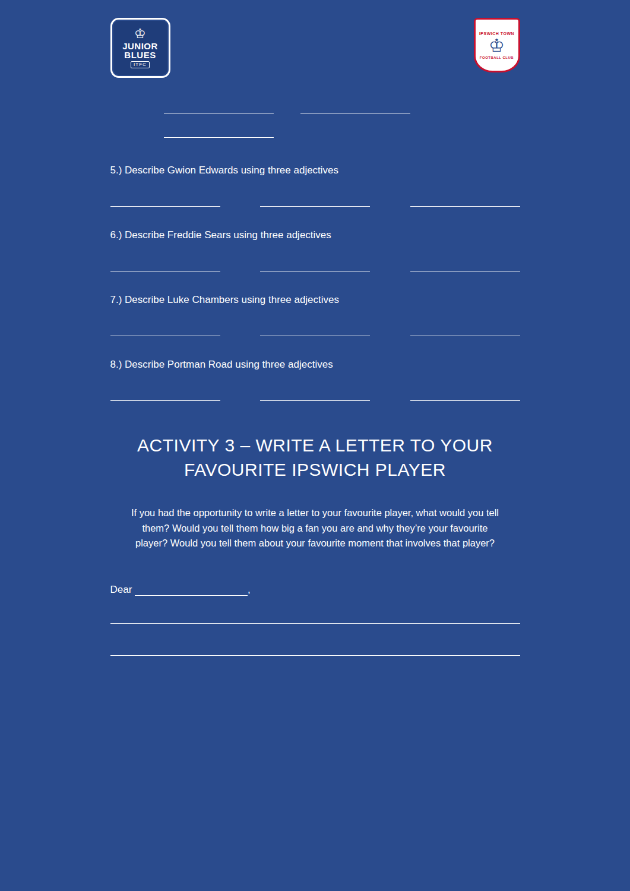♔
JUNIOR
BLUES
ITFC
IPSWICH TOWN
♔
FOOTBALL CLUB
5.) Describe Gwion Edwards using three adjectives
6.) Describe Freddie Sears using three adjectives
7.) Describe Luke Chambers using three adjectives
8.) Describe Portman Road using three adjectives
Activity 3 – Write a letter to your favourite Ipswich player
If you had the opportunity to write a letter to your favourite player, what would you tell them? Would you tell them how big a fan you are and why they’re your favourite player? Would you tell them about your favourite moment that involves that player?
Dear ,